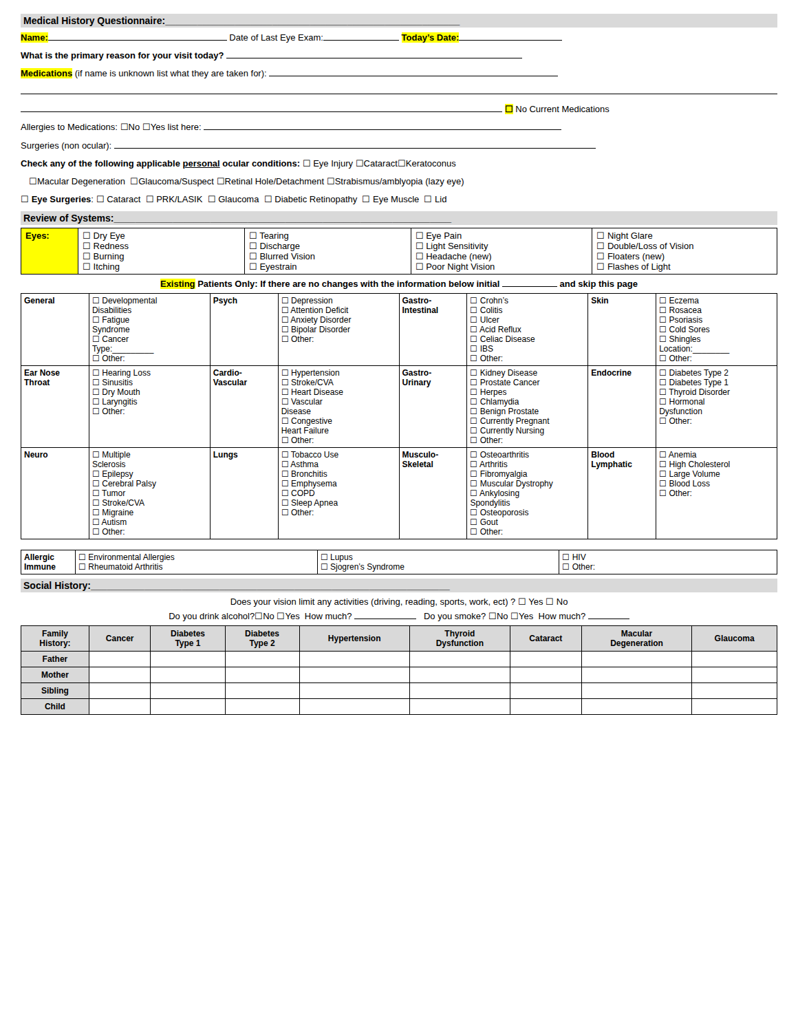Medical History Questionnaire:_______________________________________________________
Name: Date of Last Eye Exam: Today’s Date:
What is the primary reason for your visit today?
Medications (if name is unknown list what they are taken for):
☐ No Current Medications
Allergies to Medications: ☐No ☐Yes list here:
Surgeries (non ocular):
Check any of the following applicable personal ocular conditions: ☐ Eye Injury ☐Cataract☐Keratoconus
☐Macular Degeneration ☐Glaucoma/Suspect ☐Retinal Hole/Detachment ☐Strabismus/amblyopia (lazy eye)
☐ Eye Surgeries: ☐ Cataract ☐ PRK/LASIK ☐ Glaucoma ☐ Diabetic Retinopathy ☐ Eye Muscle ☐ Lid
Review of Systems:_______________________________________________________________
| Eyes: | ☐ Dry Eye ☐ Redness ☐ Burning ☐ Itching | ☐ Tearing ☐ Discharge ☐ Blurred Vision ☐ Eyestrain | ☐ Eye Pain ☐ Light Sensitivity ☐ Headache (new) ☐ Poor Night Vision | ☐ Night Glare ☐ Double/Loss of Vision ☐ Floaters (new) ☐ Flashes of Light |
Existing Patients Only: If there are no changes with the information below initial and skip this page
| General | ☐ Developmental Disabilities ☐ Fatigue Syndrome ☐ Cancer Type:_________ ☐ Other: | Psych | ☐ Depression ☐ Attention Deficit ☐ Anxiety Disorder ☐ Bipolar Disorder ☐ Other: | Gastro- Intestinal | ☐ Crohn’s ☐ Colitis ☐ Ulcer ☐ Acid Reflux ☐ Celiac Disease ☐ IBS ☐ Other: | Skin | ☐ Eczema ☐ Rosacea ☐ Psoriasis ☐ Cold Sores ☐ Shingles Location:________ ☐ Other: |
| Ear Nose Throat | ☐ Hearing Loss ☐ Sinusitis ☐ Dry Mouth ☐ Laryngitis ☐ Other: | Cardio- Vascular | ☐ Hypertension ☐ Stroke/CVA ☐ Heart Disease ☐ Vascular Disease ☐ Congestive Heart Failure ☐ Other: | Gastro- Urinary | ☐ Kidney Disease ☐ Prostate Cancer ☐ Herpes ☐ Chlamydia ☐ Benign Prostate ☐ Currently Pregnant ☐ Currently Nursing ☐ Other: | Endocrine | ☐ Diabetes Type 2 ☐ Diabetes Type 1 ☐ Thyroid Disorder ☐ Hormonal Dysfunction ☐ Other: |
| Neuro | ☐ Multiple Sclerosis ☐ Epilepsy ☐ Cerebral Palsy ☐ Tumor ☐ Stroke/CVA ☐ Migraine ☐ Autism ☐ Other: | Lungs | ☐ Tobacco Use ☐ Asthma ☐ Bronchitis ☐ Emphysema ☐ COPD ☐ Sleep Apnea ☐ Other: | Musculo- Skeletal | ☐ Osteoarthritis ☐ Arthritis ☐ Fibromyalgia ☐ Muscular Dystrophy ☐ Ankylosing Spondylitis ☐ Osteoporosis ☐ Gout ☐ Other: | Blood Lymphatic | ☐ Anemia ☐ High Cholesterol ☐ Large Volume ☐ Blood Loss ☐ Other: |
| Allergic Immune | ☐ Environmental Allergies ☐ Rheumatoid Arthritis | ☐ Lupus ☐ Sjogren’s Syndrome | ☐ HIV ☐ Other: |
Social History:___________________________________________________________________
Does your vision limit any activities (driving, reading, sports, work, ect) ? ☐ Yes ☐ No
Do you drink alcohol?☐No ☐Yes How much? Do you smoke? ☐No ☐Yes How much?
| Family History: | Cancer | Diabetes Type 1 | Diabetes Type 2 | Hypertension | Thyroid Dysfunction | Cataract | Macular Degeneration | Glaucoma |
| --- | --- | --- | --- | --- | --- | --- | --- | --- |
| Father | | | | | | | | |
| Mother | | | | | | | | |
| Sibling | | | | | | | | |
| Child | | | | | | | | |